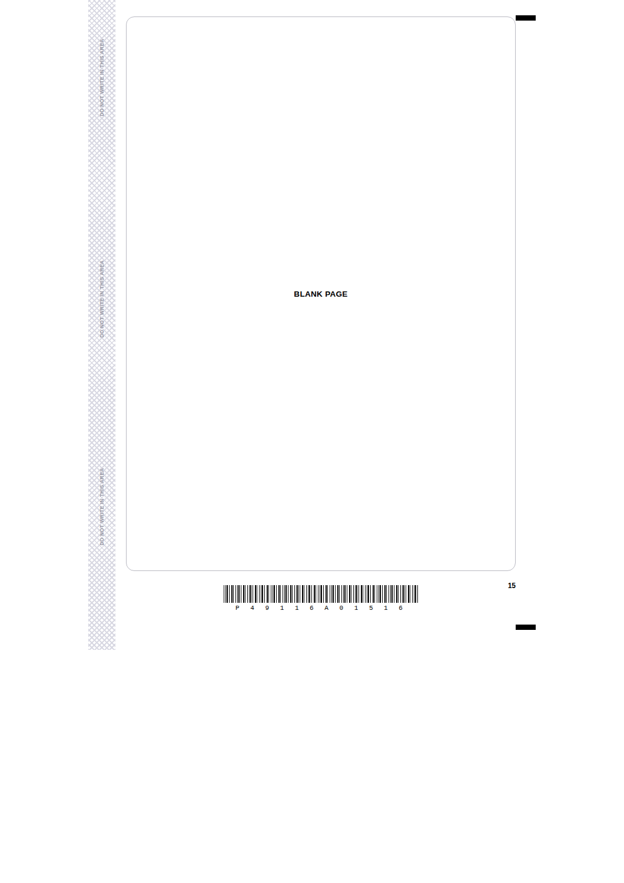DO NOT WRITE IN THIS AREA DO NOT WRITE IN THIS AREA DO NOT WRITE IN THIS AREA
BLANK PAGE
P 4 9 1 1 6 A 0 1 5 1 6
15